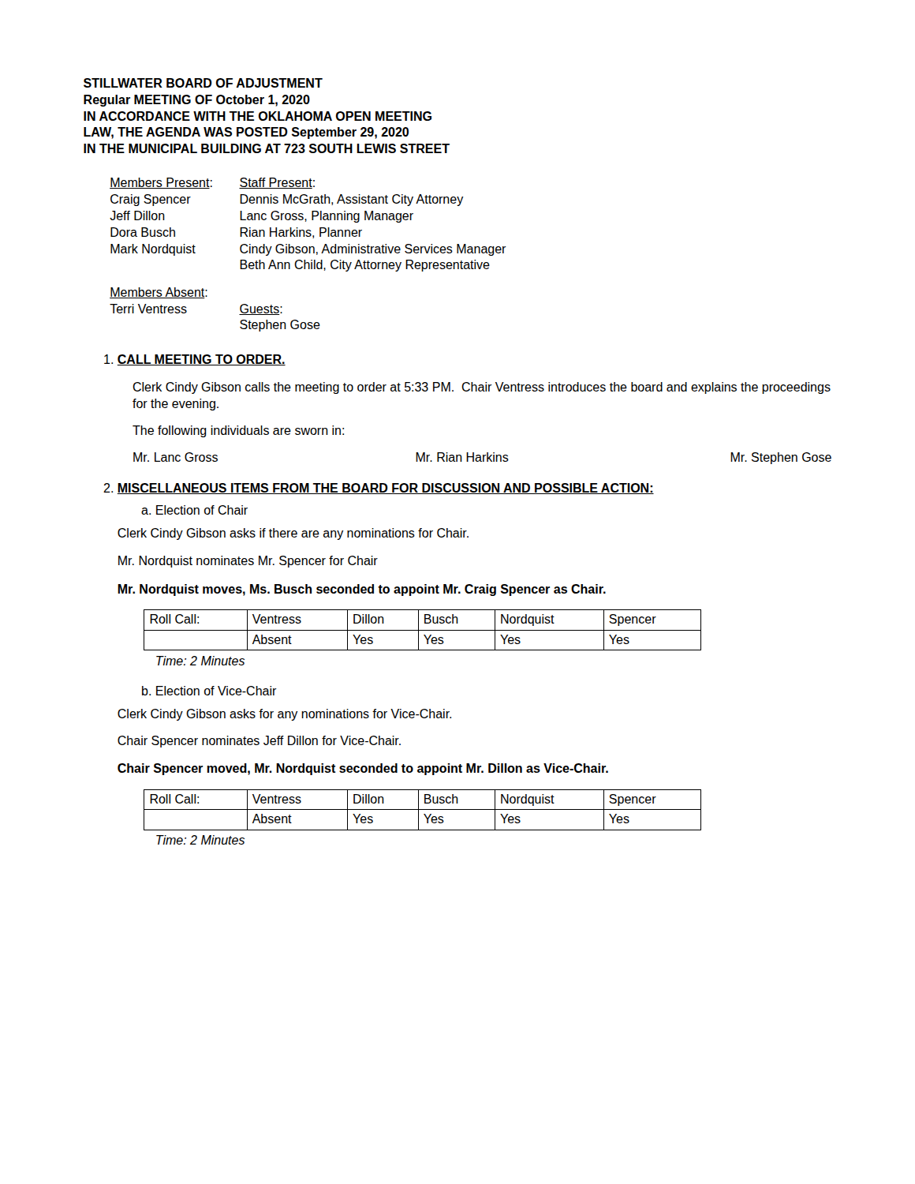STILLWATER BOARD OF ADJUSTMENT
Regular MEETING OF October 1, 2020
IN ACCORDANCE WITH THE OKLAHOMA OPEN MEETING
LAW, THE AGENDA WAS POSTED September 29, 2020
IN THE MUNICIPAL BUILDING AT 723 SOUTH LEWIS STREET
| Members Present : | Staff Present : |
| Craig Spencer | Dennis McGrath, Assistant City Attorney |
| Jeff Dillon | Lanc Gross, Planning Manager |
| Dora Busch | Rian Harkins, Planner |
| Mark Nordquist | Cindy Gibson, Administrative Services Manager |
| | Beth Ann Child, City Attorney Representative |
| Members Absent : | |
| Terri Ventress | Guests : |
| | Stephen Gose |
CALL MEETING TO ORDER.
Clerk Cindy Gibson calls the meeting to order at 5:33 PM. Chair Ventress introduces the board and explains the proceedings for the evening.
The following individuals are sworn in:
| Mr. Lanc Gross | Mr. Rian Harkins | Mr. Stephen Gose |
MISCELLANEOUS ITEMS FROM THE BOARD FOR DISCUSSION AND POSSIBLE ACTION:
Election of Chair
Clerk Cindy Gibson asks if there are any nominations for Chair.
Mr. Nordquist nominates Mr. Spencer for Chair
Mr. Nordquist moves, Ms. Busch seconded to appoint Mr. Craig Spencer as Chair.
| Roll Call: | Ventress | Dillon | Busch | Nordquist | Spencer |
| | Absent | Yes | Yes | Yes | Yes |
Time: 2 Minutes
Election of Vice-Chair
Clerk Cindy Gibson asks for any nominations for Vice-Chair.
Chair Spencer nominates Jeff Dillon for Vice-Chair.
Chair Spencer moved, Mr. Nordquist seconded to appoint Mr. Dillon as Vice-Chair.
| Roll Call: | Ventress | Dillon | Busch | Nordquist | Spencer |
| | Absent | Yes | Yes | Yes | Yes |
Time: 2 Minutes